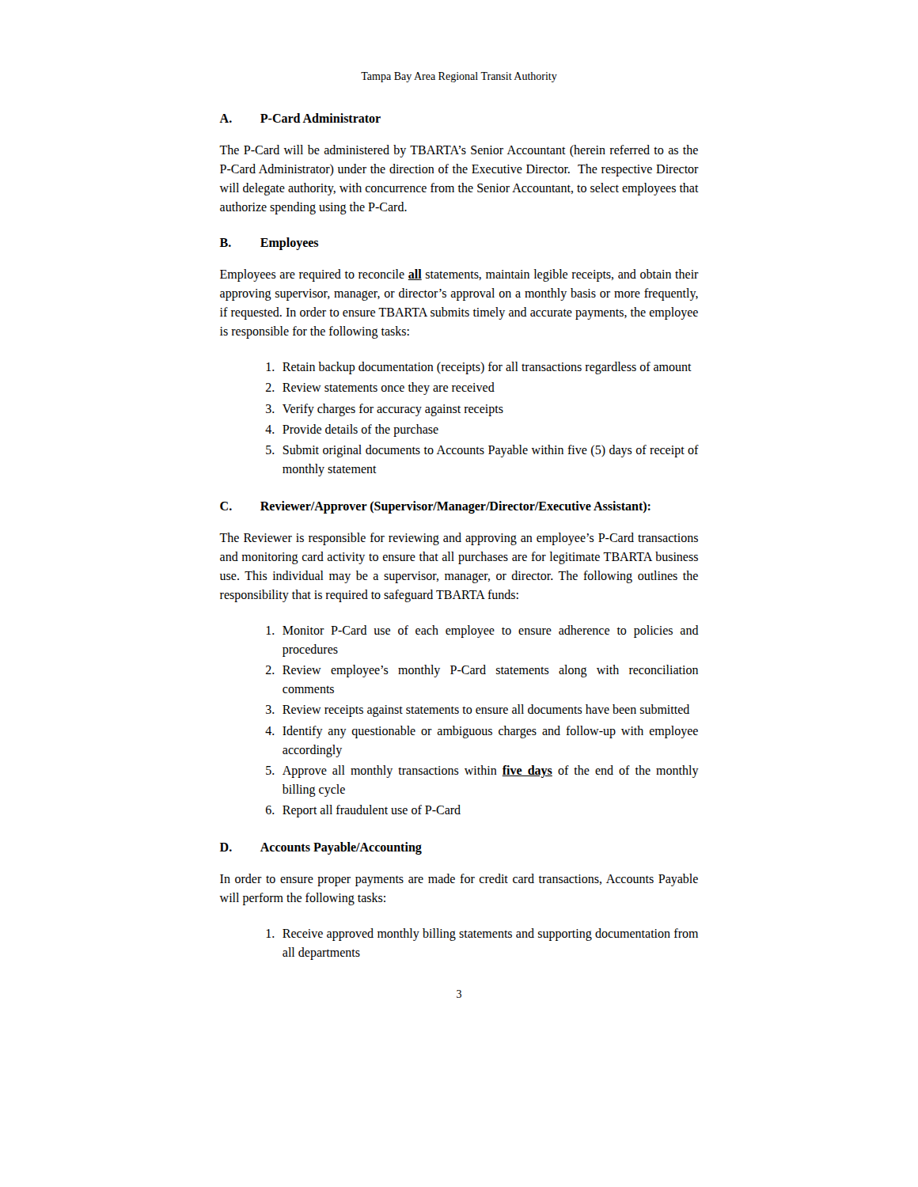Tampa Bay Area Regional Transit Authority
A. P-Card Administrator
The P-Card will be administered by TBARTA’s Senior Accountant (herein referred to as the P-Card Administrator) under the direction of the Executive Director. The respective Director will delegate authority, with concurrence from the Senior Accountant, to select employees that authorize spending using the P-Card.
B. Employees
Employees are required to reconcile all statements, maintain legible receipts, and obtain their approving supervisor, manager, or director’s approval on a monthly basis or more frequently, if requested. In order to ensure TBARTA submits timely and accurate payments, the employee is responsible for the following tasks:
Retain backup documentation (receipts) for all transactions regardless of amount
Review statements once they are received
Verify charges for accuracy against receipts
Provide details of the purchase
Submit original documents to Accounts Payable within five (5) days of receipt of monthly statement
C. Reviewer/Approver (Supervisor/Manager/Director/Executive Assistant):
The Reviewer is responsible for reviewing and approving an employee’s P-Card transactions and monitoring card activity to ensure that all purchases are for legitimate TBARTA business use. This individual may be a supervisor, manager, or director. The following outlines the responsibility that is required to safeguard TBARTA funds:
Monitor P-Card use of each employee to ensure adherence to policies and procedures
Review employee’s monthly P-Card statements along with reconciliation comments
Review receipts against statements to ensure all documents have been submitted
Identify any questionable or ambiguous charges and follow-up with employee accordingly
Approve all monthly transactions within five days of the end of the monthly billing cycle
Report all fraudulent use of P-Card
D. Accounts Payable/Accounting
In order to ensure proper payments are made for credit card transactions, Accounts Payable will perform the following tasks:
Receive approved monthly billing statements and supporting documentation from all departments
3